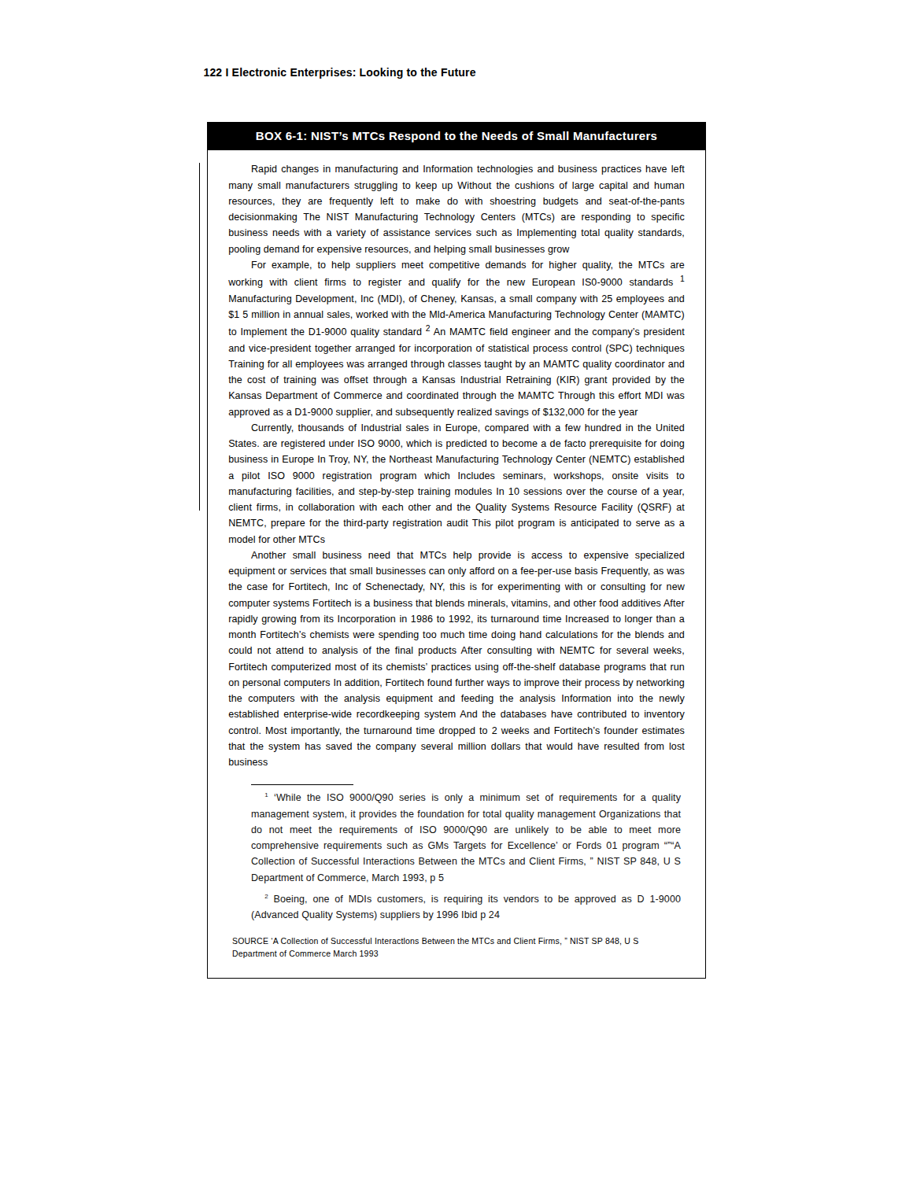122 I Electronic Enterprises: Looking to the Future
BOX 6-1: NIST’s MTCs Respond to the Needs of Small Manufacturers
Rapid changes in manufacturing and Information technologies and business practices have left many small manufacturers struggling to keep up Without the cushions of large capital and human resources, they are frequently left to make do with shoestring budgets and seat-of-the-pants decisionmaking The NIST Manufacturing Technology Centers (MTCs) are responding to specific business needs with a variety of assistance services such as Implementing total quality standards, pooling demand for expensive resources, and helping small businesses grow
For example, to help suppliers meet competitive demands for higher quality, the MTCs are working with client firms to register and qualify for the new European IS0-9000 standards 1 Manufacturing Development, Inc (MDI), of Cheney, Kansas, a small company with 25 employees and $1 5 million in annual sales, worked with the Mld-America Manufacturing Technology Center (MAMTC) to Implement the D1-9000 quality standard 2 An MAMTC field engineer and the company’s president and vice-president together arranged for incorporation of statistical process control (SPC) techniques Training for all employees was arranged through classes taught by an MAMTC quality coordinator and the cost of training was offset through a Kansas Industrial Retraining (KIR) grant provided by the Kansas Department of Commerce and coordinated through the MAMTC Through this effort MDI was approved as a D1-9000 supplier, and subsequently realized savings of $132,000 for the year
Currently, thousands of Industrial sales in Europe, compared with a few hundred in the United States. are registered under ISO 9000, which is predicted to become a de facto prerequisite for doing business in Europe In Troy, NY, the Northeast Manufacturing Technology Center (NEMTC) established a pilot ISO 9000 registration program which Includes seminars, workshops, onsite visits to manufacturing facilities, and step-by-step training modules In 10 sessions over the course of a year, client firms, in collaboration with each other and the Quality Systems Resource Facility (QSRF) at NEMTC, prepare for the third-party registration audit This pilot program is anticipated to serve as a model for other MTCs
Another small business need that MTCs help provide is access to expensive specialized equipment or services that small businesses can only afford on a fee-per-use basis Frequently, as was the case for Fortitech, Inc of Schenectady, NY, this is for experimenting with or consulting for new computer systems Fortitech is a business that blends minerals, vitamins, and other food additives After rapidly growing from its Incorporation in 1986 to 1992, its turnaround time Increased to longer than a month Fortitech’s chemists were spending too much time doing hand calculations for the blends and could not attend to analysis of the final products After consulting with NEMTC for several weeks, Fortitech computerized most of its chemists’ practices using off-the-shelf database programs that run on personal computers In addition, Fortitech found further ways to improve their process by networking the computers with the analysis equipment and feeding the analysis Information into the newly established enterprise-wide recordkeeping system And the databases have contributed to inventory control. Most importantly, the turnaround time dropped to 2 weeks and Fortitech’s founder estimates that the system has saved the company several million dollars that would have resulted from lost business
1 ‘While the ISO 9000/Q90 series is only a minimum set of requirements for a quality management system, it provides the foundation for total quality management Organizations that do not meet the requirements of ISO 9000/Q90 are unlikely to be able to meet more comprehensive requirements such as GMs Targets for Excellence’ or Fords 01 program “”“A Collection of Successful Interactions Between the MTCs and Client Firms, ” NIST SP 848, U S Department of Commerce, March 1993, p 5
2 Boeing, one of MDIs customers, is requiring its vendors to be approved as D 1-9000 (Advanced Quality Systems) suppliers by 1996 Ibid p 24
SOURCE ‘A Collection of Successful Interactlons Between the MTCs and Client Firms, ” NIST SP 848, U S Department of Commerce March 1993